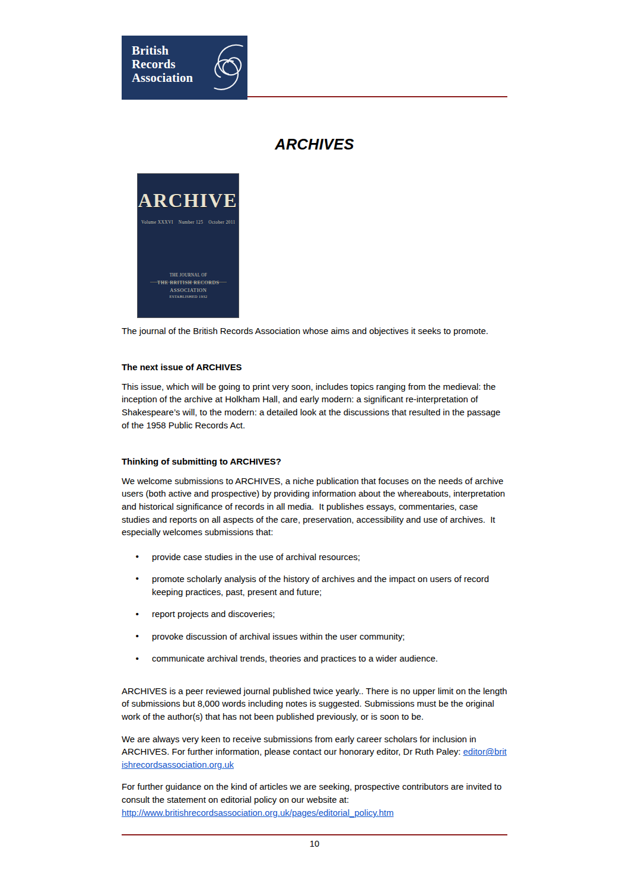British
Records
Association
ARCHIVES
ARCHIVES
Volume XXXVI Number 125 October 2011
THE JOURNAL OF
THE BRITISH RECORDS ASSOCIATION
ESTABLISHED 1932
The journal of the British Records Association whose aims and objectives it seeks to promote.
The next issue of ARCHIVES
This issue, which will be going to print very soon, includes topics ranging from the medieval: the inception of the archive at Holkham Hall, and early modern: a significant re-interpretation of Shakespeare’s will, to the modern: a detailed look at the discussions that resulted in the passage of the 1958 Public Records Act.
Thinking of submitting to ARCHIVES?
We welcome submissions to ARCHIVES, a niche publication that focuses on the needs of archive users (both active and prospective) by providing information about the whereabouts, interpretation and historical significance of records in all media. It publishes essays, commentaries, case studies and reports on all aspects of the care, preservation, accessibility and use of archives. It especially welcomes submissions that:
provide case studies in the use of archival resources;
promote scholarly analysis of the history of archives and the impact on users of record keeping practices, past, present and future;
report projects and discoveries;
provoke discussion of archival issues within the user community;
communicate archival trends, theories and practices to a wider audience.
ARCHIVES is a peer reviewed journal published twice yearly.. There is no upper limit on the length of submissions but 8,000 words including notes is suggested. Submissions must be the original work of the author(s) that has not been published previously, or is soon to be.
We are always very keen to receive submissions from early career scholars for inclusion in ARCHIVES. For further information, please contact our honorary editor, Dr Ruth Paley: editor@britishrecordsassociation.org.uk
For further guidance on the kind of articles we are seeking, prospective contributors are invited to consult the statement on editorial policy on our website at:
http://www.britishrecordsassociation.org.uk/pages/editorial_policy.htm
10